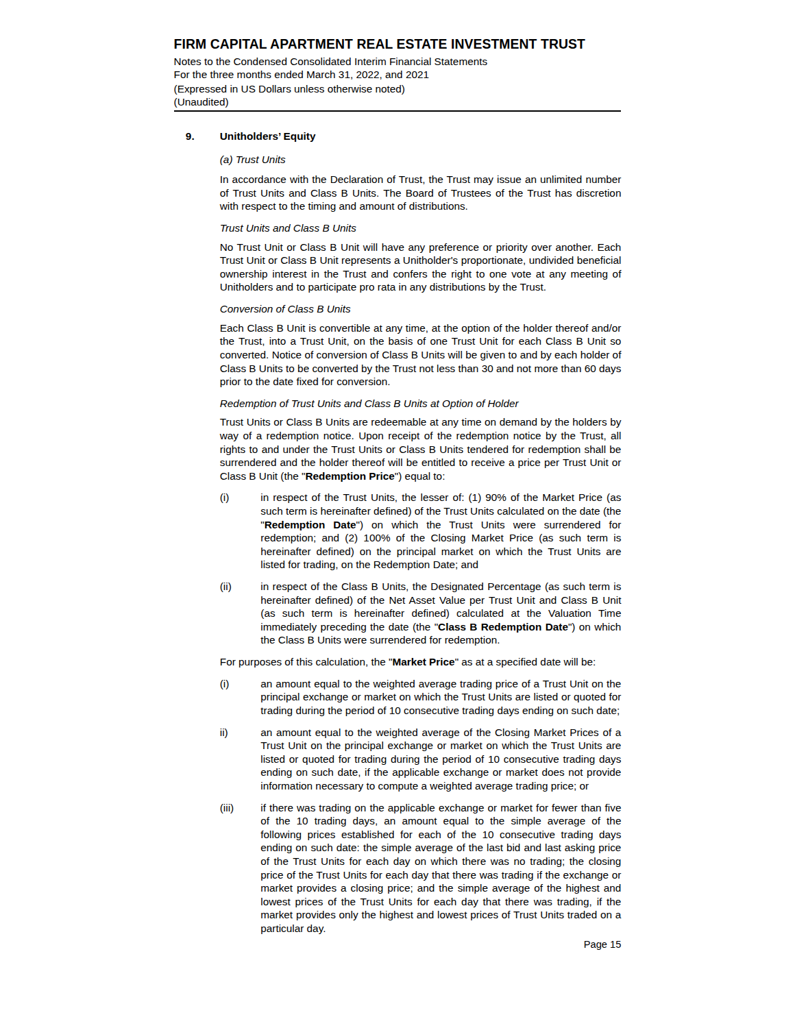FIRM CAPITAL APARTMENT REAL ESTATE INVESTMENT TRUST
Notes to the Condensed Consolidated Interim Financial Statements
For the three months ended March 31, 2022, and 2021
(Expressed in US Dollars unless otherwise noted)
(Unaudited)
9. Unitholders’ Equity
(a) Trust Units
In accordance with the Declaration of Trust, the Trust may issue an unlimited number of Trust Units and Class B Units. The Board of Trustees of the Trust has discretion with respect to the timing and amount of distributions.
Trust Units and Class B Units
No Trust Unit or Class B Unit will have any preference or priority over another. Each Trust Unit or Class B Unit represents a Unitholder's proportionate, undivided beneficial ownership interest in the Trust and confers the right to one vote at any meeting of Unitholders and to participate pro rata in any distributions by the Trust.
Conversion of Class B Units
Each Class B Unit is convertible at any time, at the option of the holder thereof and/or the Trust, into a Trust Unit, on the basis of one Trust Unit for each Class B Unit so converted. Notice of conversion of Class B Units will be given to and by each holder of Class B Units to be converted by the Trust not less than 30 and not more than 60 days prior to the date fixed for conversion.
Redemption of Trust Units and Class B Units at Option of Holder
Trust Units or Class B Units are redeemable at any time on demand by the holders by way of a redemption notice. Upon receipt of the redemption notice by the Trust, all rights to and under the Trust Units or Class B Units tendered for redemption shall be surrendered and the holder thereof will be entitled to receive a price per Trust Unit or Class B Unit (the "Redemption Price") equal to:
(i) in respect of the Trust Units, the lesser of: (1) 90% of the Market Price (as such term is hereinafter defined) of the Trust Units calculated on the date (the "Redemption Date") on which the Trust Units were surrendered for redemption; and (2) 100% of the Closing Market Price (as such term is hereinafter defined) on the principal market on which the Trust Units are listed for trading, on the Redemption Date; and
(ii) in respect of the Class B Units, the Designated Percentage (as such term is hereinafter defined) of the Net Asset Value per Trust Unit and Class B Unit (as such term is hereinafter defined) calculated at the Valuation Time immediately preceding the date (the "Class B Redemption Date") on which the Class B Units were surrendered for redemption.
For purposes of this calculation, the "Market Price" as at a specified date will be:
(i) an amount equal to the weighted average trading price of a Trust Unit on the principal exchange or market on which the Trust Units are listed or quoted for trading during the period of 10 consecutive trading days ending on such date;
ii) an amount equal to the weighted average of the Closing Market Prices of a Trust Unit on the principal exchange or market on which the Trust Units are listed or quoted for trading during the period of 10 consecutive trading days ending on such date, if the applicable exchange or market does not provide information necessary to compute a weighted average trading price; or
(iii) if there was trading on the applicable exchange or market for fewer than five of the 10 trading days, an amount equal to the simple average of the following prices established for each of the 10 consecutive trading days ending on such date: the simple average of the last bid and last asking price of the Trust Units for each day on which there was no trading; the closing price of the Trust Units for each day that there was trading if the exchange or market provides a closing price; and the simple average of the highest and lowest prices of the Trust Units for each day that there was trading, if the market provides only the highest and lowest prices of Trust Units traded on a particular day.
Page 15